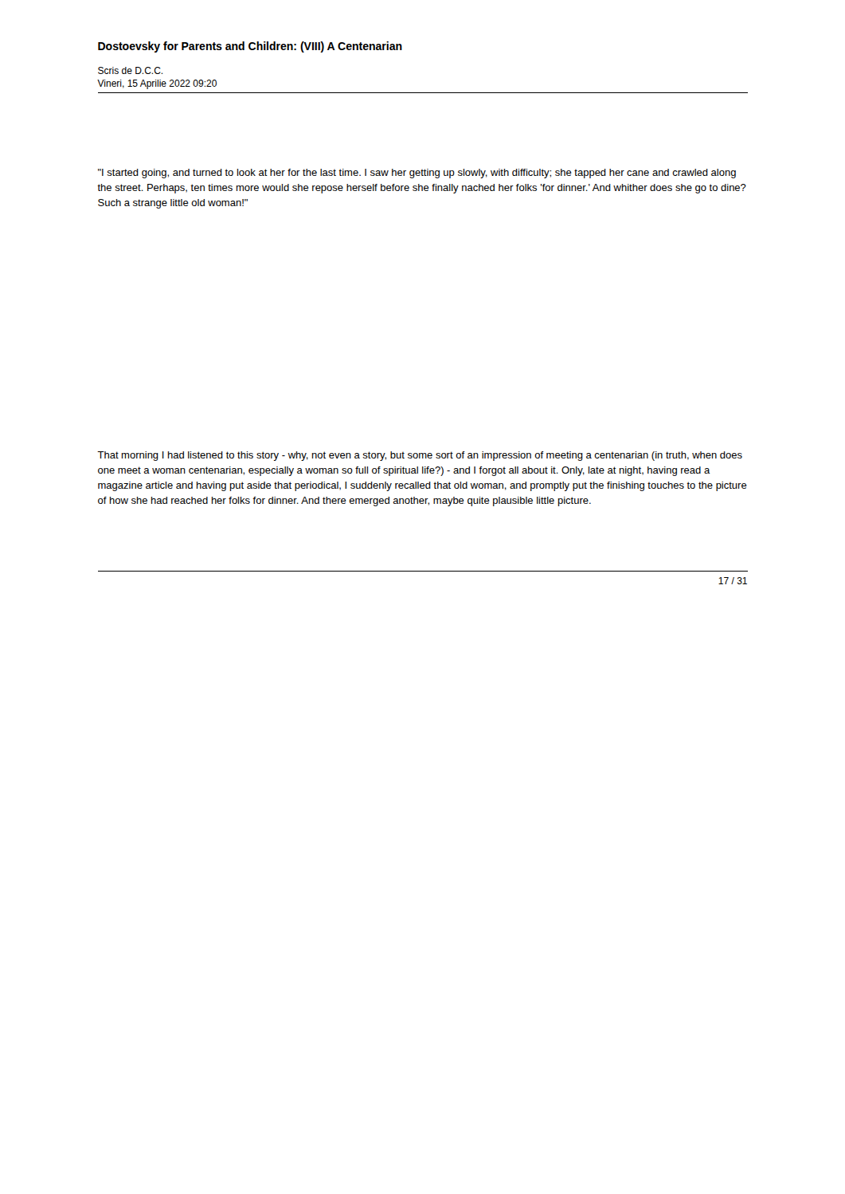Dostoevsky for Parents and Children: (VIII) A Centenarian
Scris de D.C.C.
Vineri, 15 Aprilie 2022 09:20
"I started going, and turned to look at her for the last time. I saw her getting up slowly, with difficulty; she tapped her cane and crawled along the street. Perhaps, ten times more would she repose herself before she finally nached her folks 'for dinner.' And whither does she go to dine? Such a strange little old woman!"
That morning I had listened to this story - why, not even a story, but some sort of an impression of meeting a centenarian (in truth, when does one meet a woman centenarian, especially a woman so full of spiritual life?) - and I forgot all about it. Only, late at night, having read a magazine article and having put aside that periodical, I suddenly recalled that old woman, and promptly put the finishing touches to the picture of how she had reached her folks for dinner. And there emerged another, maybe quite plausible little picture.
17 / 31